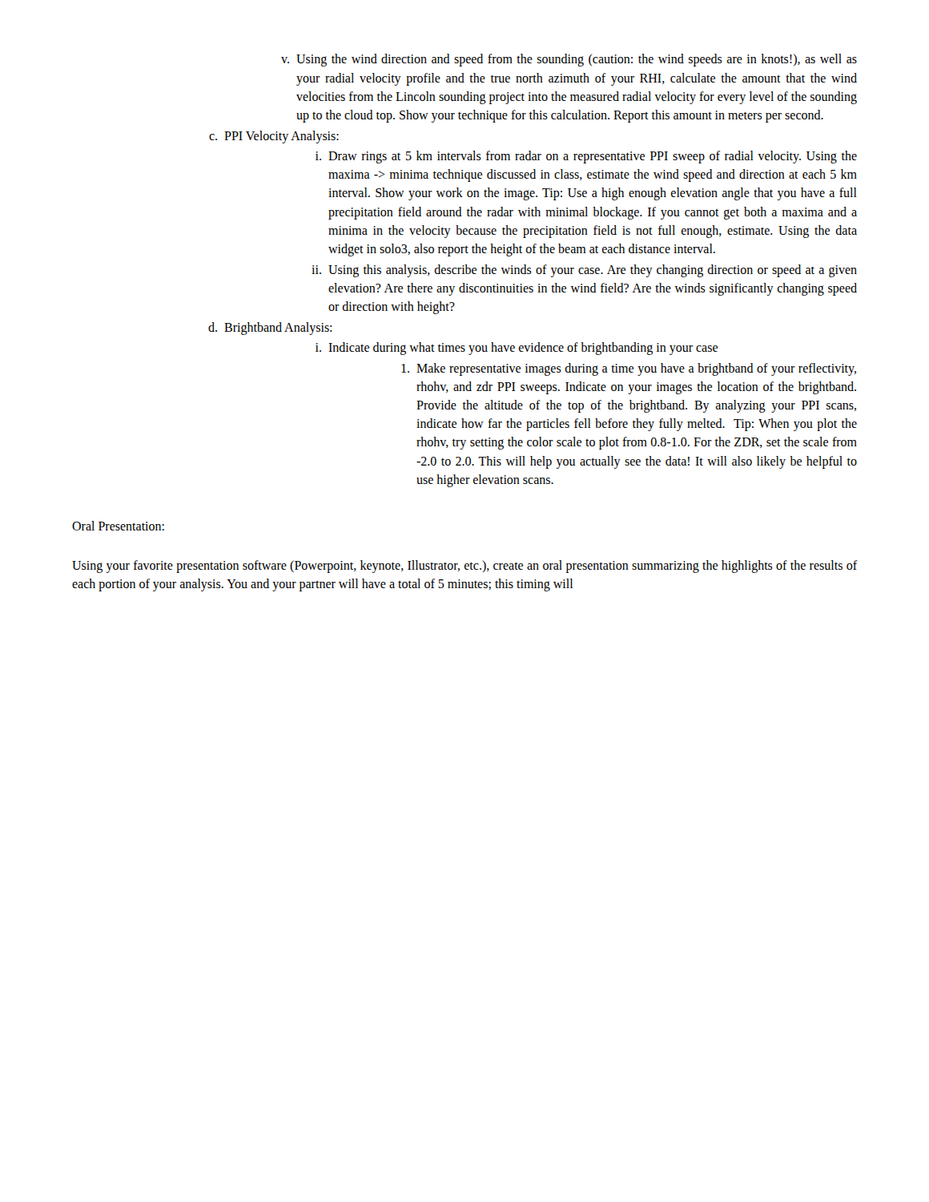v. Using the wind direction and speed from the sounding (caution: the wind speeds are in knots!), as well as your radial velocity profile and the true north azimuth of your RHI, calculate the amount that the wind velocities from the Lincoln sounding project into the measured radial velocity for every level of the sounding up to the cloud top. Show your technique for this calculation. Report this amount in meters per second.
c. PPI Velocity Analysis:
i. Draw rings at 5 km intervals from radar on a representative PPI sweep of radial velocity. Using the maxima -> minima technique discussed in class, estimate the wind speed and direction at each 5 km interval. Show your work on the image. Tip: Use a high enough elevation angle that you have a full precipitation field around the radar with minimal blockage. If you cannot get both a maxima and a minima in the velocity because the precipitation field is not full enough, estimate. Using the data widget in solo3, also report the height of the beam at each distance interval.
ii. Using this analysis, describe the winds of your case. Are they changing direction or speed at a given elevation? Are there any discontinuities in the wind field? Are the winds significantly changing speed or direction with height?
d. Brightband Analysis:
i. Indicate during what times you have evidence of brightbanding in your case
1. Make representative images during a time you have a brightband of your reflectivity, rhohv, and zdr PPI sweeps. Indicate on your images the location of the brightband. Provide the altitude of the top of the brightband. By analyzing your PPI scans, indicate how far the particles fell before they fully melted. Tip: When you plot the rhohv, try setting the color scale to plot from 0.8-1.0. For the ZDR, set the scale from -2.0 to 2.0. This will help you actually see the data! It will also likely be helpful to use higher elevation scans.
Oral Presentation:
Using your favorite presentation software (Powerpoint, keynote, Illustrator, etc.), create an oral presentation summarizing the highlights of the results of each portion of your analysis. You and your partner will have a total of 5 minutes; this timing will